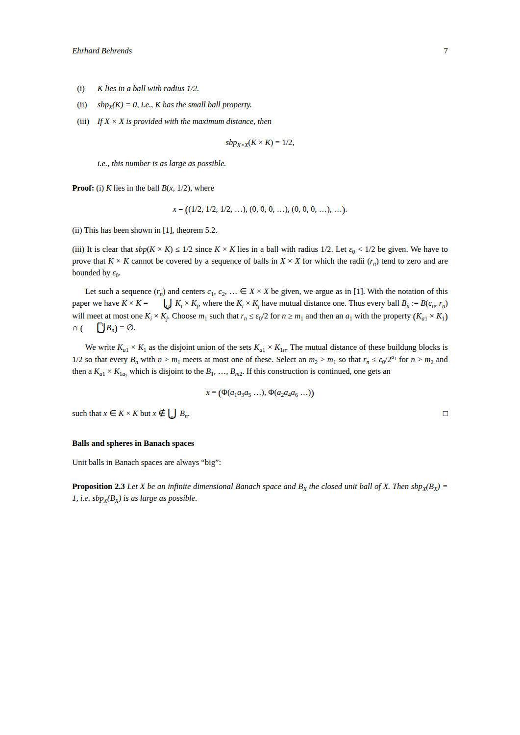Ehrhard Behrends 7
(i) K lies in a ball with radius 1/2.
(ii) sbpX(K) = 0, i.e., K has the small ball property.
(iii) If X × X is provided with the maximum distance, then
sbpX×X(K × K) = 1/2,
i.e., this number is as large as possible.
Proof: (i) K lies in the ball B(x, 1/2), where
x = ((1/2, 1/2, 1/2, …), (0, 0, 0, …), (0, 0, 0, …), …).
(ii) This has been shown in [1], theorem 5.2.
(iii) It is clear that sbp(K × K) ≤ 1/2 since K × K lies in a ball with radius 1/2. Let ε0 < 1/2 be given. We have to prove that K × K cannot be covered by a sequence of balls in X × X for which the radii (rn) tend to zero and are bounded by ε0.
Let such a sequence (rn) and centers c1, c2, … ∈ X × X be given, we argue as in [1]. With the notation of this paper we have K × K = ⋃i,j Ki × Kj, where the Ki × Kj have mutual distance one. Thus every ball Bn := B(cn, rn) will meet at most one Ki × Kj. Choose m1 such that rn ≤ ε0/2 for n ≥ m1 and then an a1 with the property (Ka1 × K1) ∩ (⋃n=1 m1 Bn) = ∅.
We write Ka1 × K1 as the disjoint union of the sets Ka1 × K1n. The mutual distance of these buildung blocks is 1/2 so that every Bn with n > m1 meets at most one of these. Select an m2 > m1 so that rn ≤ ε0/2a1 for n > m2 and then a Ka1 × K1a2 which is disjoint to the B1, …, Bm2. If this construction is continued, one gets an
x = (Φ(a1a3a5 …), Φ(a2a4a6 …))
such that x ∈ K × K but x ∉ ⋃n Bn.□
Balls and spheres in Banach spaces
Unit balls in Banach spaces are always “big”:
Proposition 2.3 Let X be an infinite dimensional Banach space and BX the closed unit ball of X. Then sbpX(BX) = 1, i.e. sbpX(BX) is as large as possible.